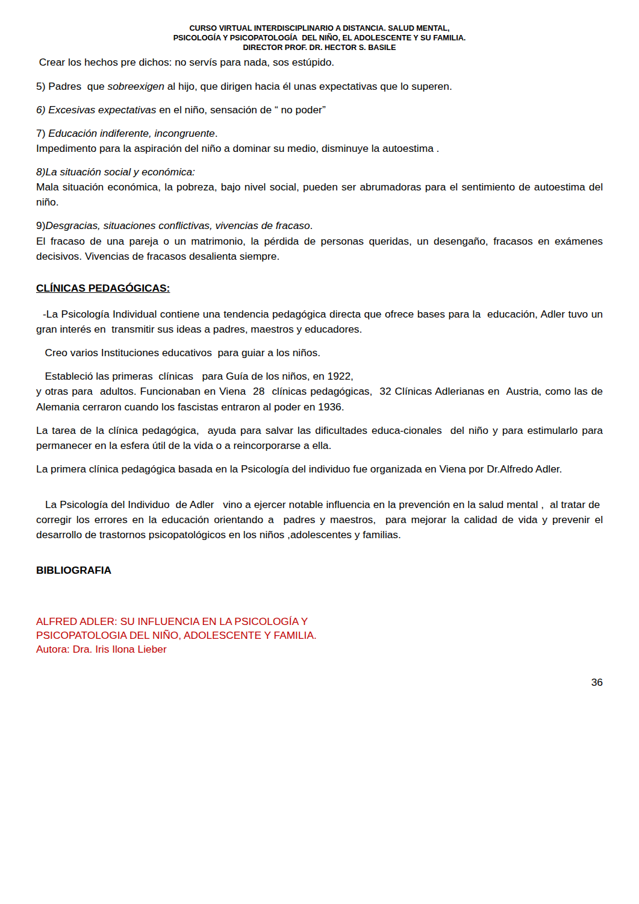CURSO VIRTUAL INTERDISCIPLINARIO A DISTANCIA. SALUD MENTAL,
PSICOLOGÍA Y PSICOPATOLOGÍA DEL NIÑO, EL ADOLESCENTE Y SU FAMILIA.
DIRECTOR PROF. DR. HECTOR S. BASILE
Crear los hechos pre dichos: no servís para nada, sos estúpido.
5) Padres que sobreexigen al hijo, que dirigen hacia él unas expectativas que lo superen.
6) Excesivas expectativas en el niño, sensación de “ no poder”
7) Educación indiferente, incongruente.
Impedimento para la aspiración del niño a dominar su medio, disminuye la autoestima .
8)La situación social y económica:
Mala situación económica, la pobreza, bajo nivel social, pueden ser abrumadoras para el sentimiento de autoestima del niño.
9)Desgracias, situaciones conflictivas, vivencias de fracaso.
El fracaso de una pareja o un matrimonio, la pérdida de personas queridas, un desengaño, fracasos en exámenes decisivos. Vivencias de fracasos desalienta siempre.
CLÍNICAS PEDAGÓGICAS:
-La Psicología Individual contiene una tendencia pedagógica directa que ofrece bases para la educación, Adler tuvo un gran interés en transmitir sus ideas a padres, maestros y educadores.
Creo varios Instituciones educativos para guiar a los niños.
Estableció las primeras clínicas para Guía de los niños, en 1922,
y otras para adultos. Funcionaban en Viena 28 clínicas pedagógicas, 32 Clínicas Adlerianas en Austria, como las de Alemania cerraron cuando los fascistas entraron al poder en 1936.
La tarea de la clínica pedagógica, ayuda para salvar las dificultades educa-cionales del niño y para estimularlo para permanecer en la esfera útil de la vida o a reincorporarse a ella.
La primera clínica pedagógica basada en la Psicología del individuo fue organizada en Viena por Dr.Alfredo Adler.
La Psicología del Individuo de Adler vino a ejercer notable influencia en la prevención en la salud mental , al tratar de corregir los errores en la educación orientando a padres y maestros, para mejorar la calidad de vida y prevenir el desarrollo de trastornos psicopatológicos en los niños ,adolescentes y familias.
BIBLIOGRAFIA
ALFRED ADLER: SU INFLUENCIA EN LA PSICOLOGÍA Y
PSICOPATOLOGIA DEL NIÑO, ADOLESCENTE Y FAMILIA.
Autora: Dra. Iris Ilona Lieber
36